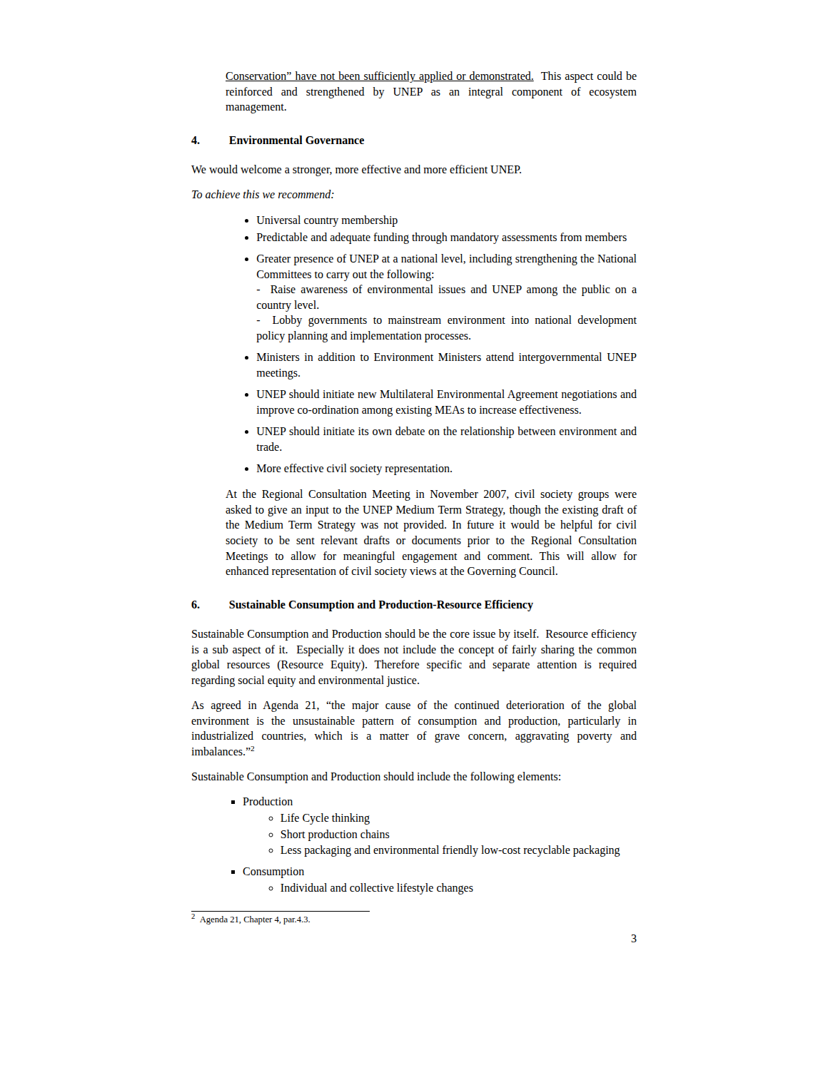Conservation” have not been sufficiently applied or demonstrated. This aspect could be reinforced and strengthened by UNEP as an integral component of ecosystem management.
4. Environmental Governance
We would welcome a stronger, more effective and more efficient UNEP.
To achieve this we recommend:
Universal country membership
Predictable and adequate funding through mandatory assessments from members
Greater presence of UNEP at a national level, including strengthening the National Committees to carry out the following: - Raise awareness of environmental issues and UNEP among the public on a country level. - Lobby governments to mainstream environment into national development policy planning and implementation processes.
Ministers in addition to Environment Ministers attend intergovernmental UNEP meetings.
UNEP should initiate new Multilateral Environmental Agreement negotiations and improve co-ordination among existing MEAs to increase effectiveness.
UNEP should initiate its own debate on the relationship between environment and trade.
More effective civil society representation.
At the Regional Consultation Meeting in November 2007, civil society groups were asked to give an input to the UNEP Medium Term Strategy, though the existing draft of the Medium Term Strategy was not provided. In future it would be helpful for civil society to be sent relevant drafts or documents prior to the Regional Consultation Meetings to allow for meaningful engagement and comment. This will allow for enhanced representation of civil society views at the Governing Council.
6. Sustainable Consumption and Production-Resource Efficiency
Sustainable Consumption and Production should be the core issue by itself. Resource efficiency is a sub aspect of it. Especially it does not include the concept of fairly sharing the common global resources (Resource Equity). Therefore specific and separate attention is required regarding social equity and environmental justice.
As agreed in Agenda 21, “the major cause of the continued deterioration of the global environment is the unsustainable pattern of consumption and production, particularly in industrialized countries, which is a matter of grave concern, aggravating poverty and imbalances.”2
Sustainable Consumption and Production should include the following elements:
Production
Life Cycle thinking
Short production chains
Less packaging and environmental friendly low-cost recyclable packaging
Consumption
Individual and collective lifestyle changes
2 Agenda 21, Chapter 4, par.4.3.
3